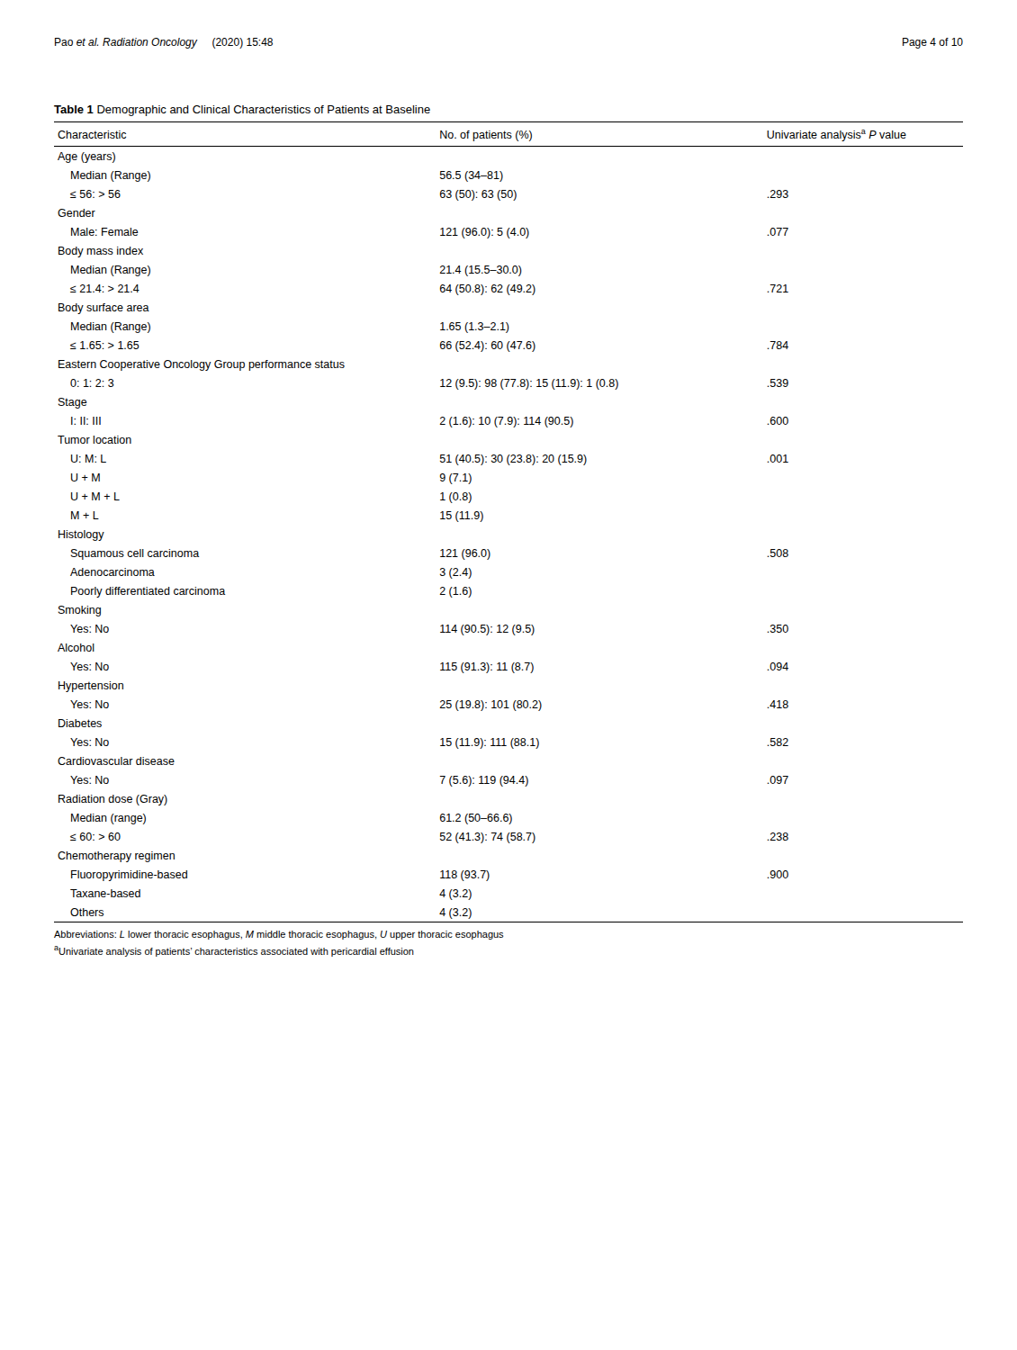Pao et al. Radiation Oncology (2020) 15:48
Page 4 of 10
Table 1 Demographic and Clinical Characteristics of Patients at Baseline
| Characteristic | No. of patients (%) | Univariate analysis a P value |
| --- | --- | --- |
| Age (years) | | |
| Median (Range) | 56.5 (34–81) | |
| ≤ 56: > 56 | 63 (50): 63 (50) | .293 |
| Gender | | |
| Male: Female | 121 (96.0): 5 (4.0) | .077 |
| Body mass index | | |
| Median (Range) | 21.4 (15.5–30.0) | |
| ≤ 21.4: > 21.4 | 64 (50.8): 62 (49.2) | .721 |
| Body surface area | | |
| Median (Range) | 1.65 (1.3–2.1) | |
| ≤ 1.65: > 1.65 | 66 (52.4): 60 (47.6) | .784 |
| Eastern Cooperative Oncology Group performance status | | |
| 0: 1: 2: 3 | 12 (9.5): 98 (77.8): 15 (11.9): 1 (0.8) | .539 |
| Stage | | |
| I: II: III | 2 (1.6): 10 (7.9): 114 (90.5) | .600 |
| Tumor location | | |
| U: M: L | 51 (40.5): 30 (23.8): 20 (15.9) | .001 |
| U + M | 9 (7.1) | |
| U + M + L | 1 (0.8) | |
| M + L | 15 (11.9) | |
| Histology | | |
| Squamous cell carcinoma | 121 (96.0) | .508 |
| Adenocarcinoma | 3 (2.4) | |
| Poorly differentiated carcinoma | 2 (1.6) | |
| Smoking | | |
| Yes: No | 114 (90.5): 12 (9.5) | .350 |
| Alcohol | | |
| Yes: No | 115 (91.3): 11 (8.7) | .094 |
| Hypertension | | |
| Yes: No | 25 (19.8): 101 (80.2) | .418 |
| Diabetes | | |
| Yes: No | 15 (11.9): 111 (88.1) | .582 |
| Cardiovascular disease | | |
| Yes: No | 7 (5.6): 119 (94.4) | .097 |
| Radiation dose (Gray) | | |
| Median (range) | 61.2 (50–66.6) | |
| ≤ 60: > 60 | 52 (41.3): 74 (58.7) | .238 |
| Chemotherapy regimen | | |
| Fluoropyrimidine-based | 118 (93.7) | .900 |
| Taxane-based | 4 (3.2) | |
| Others | 4 (3.2) | |
Abbreviations: L lower thoracic esophagus, M middle thoracic esophagus, U upper thoracic esophagus
aUnivariate analysis of patients’ characteristics associated with pericardial effusion